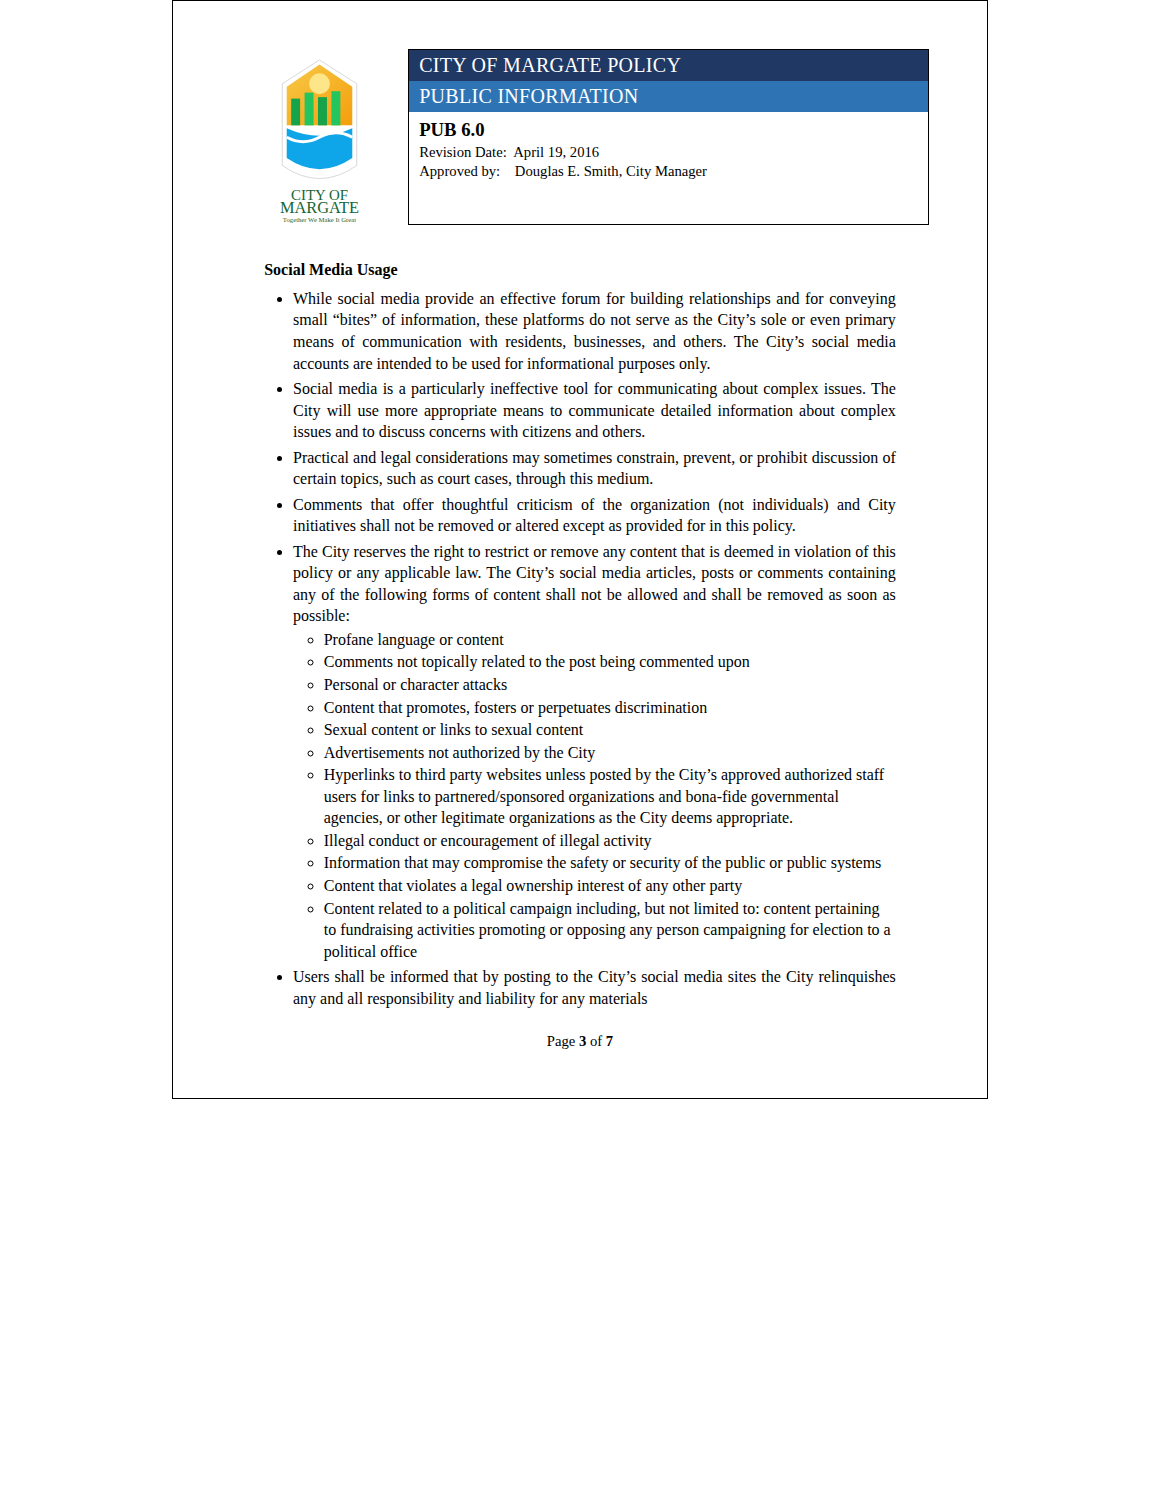CITY OF MARGATE POLICY
PUBLIC INFORMATION
PUB 6.0
Revision Date: April 19, 2016
Approved by: Douglas E. Smith, City Manager
Social Media Usage
While social media provide an effective forum for building relationships and for conveying small “bites” of information, these platforms do not serve as the City’s sole or even primary means of communication with residents, businesses, and others. The City’s social media accounts are intended to be used for informational purposes only.
Social media is a particularly ineffective tool for communicating about complex issues. The City will use more appropriate means to communicate detailed information about complex issues and to discuss concerns with citizens and others.
Practical and legal considerations may sometimes constrain, prevent, or prohibit discussion of certain topics, such as court cases, through this medium.
Comments that offer thoughtful criticism of the organization (not individuals) and City initiatives shall not be removed or altered except as provided for in this policy.
The City reserves the right to restrict or remove any content that is deemed in violation of this policy or any applicable law. The City’s social media articles, posts or comments containing any of the following forms of content shall not be allowed and shall be removed as soon as possible:
Profane language or content
Comments not topically related to the post being commented upon
Personal or character attacks
Content that promotes, fosters or perpetuates discrimination
Sexual content or links to sexual content
Advertisements not authorized by the City
Hyperlinks to third party websites unless posted by the City’s approved authorized staff users for links to partnered/sponsored organizations and bona-fide governmental agencies, or other legitimate organizations as the City deems appropriate.
Illegal conduct or encouragement of illegal activity
Information that may compromise the safety or security of the public or public systems
Content that violates a legal ownership interest of any other party
Content related to a political campaign including, but not limited to: content pertaining to fundraising activities promoting or opposing any person campaigning for election to a political office
Users shall be informed that by posting to the City’s social media sites the City relinquishes any and all responsibility and liability for any materials
Page 3 of 7